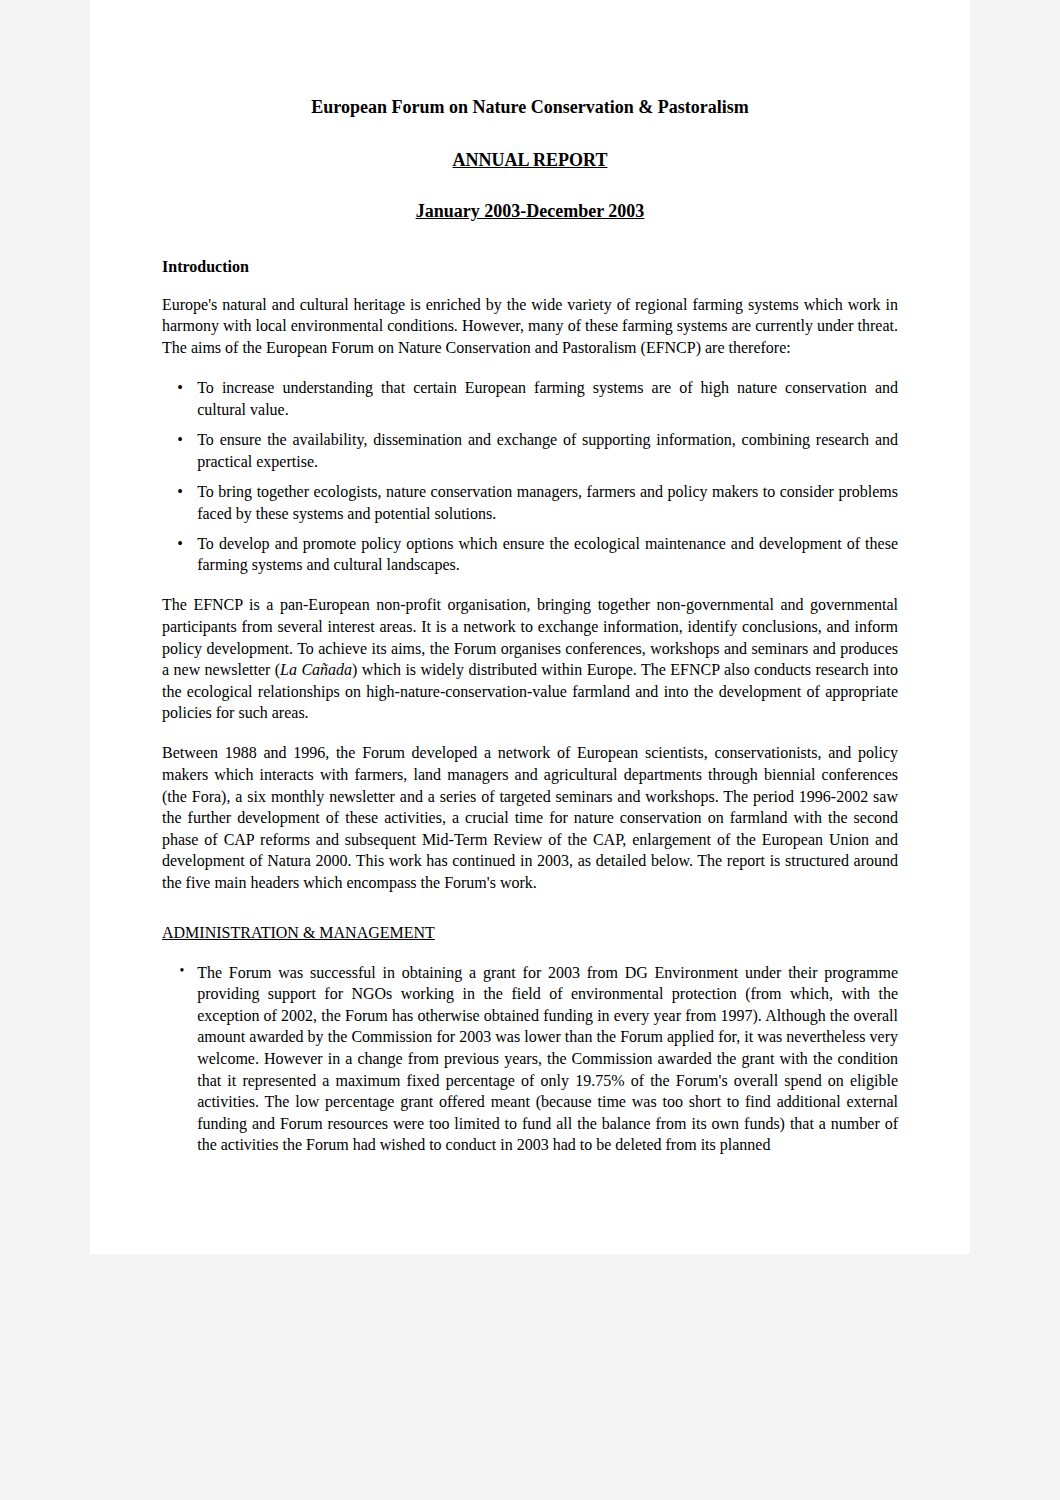European Forum on Nature Conservation & Pastoralism
ANNUAL REPORT
January 2003-December 2003
Introduction
Europe's natural and cultural heritage is enriched by the wide variety of regional farming systems which work in harmony with local environmental conditions. However, many of these farming systems are currently under threat. The aims of the European Forum on Nature Conservation and Pastoralism (EFNCP) are therefore:
To increase understanding that certain European farming systems are of high nature conservation and cultural value.
To ensure the availability, dissemination and exchange of supporting information, combining research and practical expertise.
To bring together ecologists, nature conservation managers, farmers and policy makers to consider problems faced by these systems and potential solutions.
To develop and promote policy options which ensure the ecological maintenance and development of these farming systems and cultural landscapes.
The EFNCP is a pan-European non-profit organisation, bringing together non-governmental and governmental participants from several interest areas. It is a network to exchange information, identify conclusions, and inform policy development. To achieve its aims, the Forum organises conferences, workshops and seminars and produces a new newsletter (La Cañada) which is widely distributed within Europe. The EFNCP also conducts research into the ecological relationships on high-nature-conservation-value farmland and into the development of appropriate policies for such areas.
Between 1988 and 1996, the Forum developed a network of European scientists, conservationists, and policy makers which interacts with farmers, land managers and agricultural departments through biennial conferences (the Fora), a six monthly newsletter and a series of targeted seminars and workshops. The period 1996-2002 saw the further development of these activities, a crucial time for nature conservation on farmland with the second phase of CAP reforms and subsequent Mid-Term Review of the CAP, enlargement of the European Union and development of Natura 2000. This work has continued in 2003, as detailed below. The report is structured around the five main headers which encompass the Forum's work.
ADMINISTRATION & MANAGEMENT
The Forum was successful in obtaining a grant for 2003 from DG Environment under their programme providing support for NGOs working in the field of environmental protection (from which, with the exception of 2002, the Forum has otherwise obtained funding in every year from 1997). Although the overall amount awarded by the Commission for 2003 was lower than the Forum applied for, it was nevertheless very welcome. However in a change from previous years, the Commission awarded the grant with the condition that it represented a maximum fixed percentage of only 19.75% of the Forum's overall spend on eligible activities. The low percentage grant offered meant (because time was too short to find additional external funding and Forum resources were too limited to fund all the balance from its own funds) that a number of the activities the Forum had wished to conduct in 2003 had to be deleted from its planned